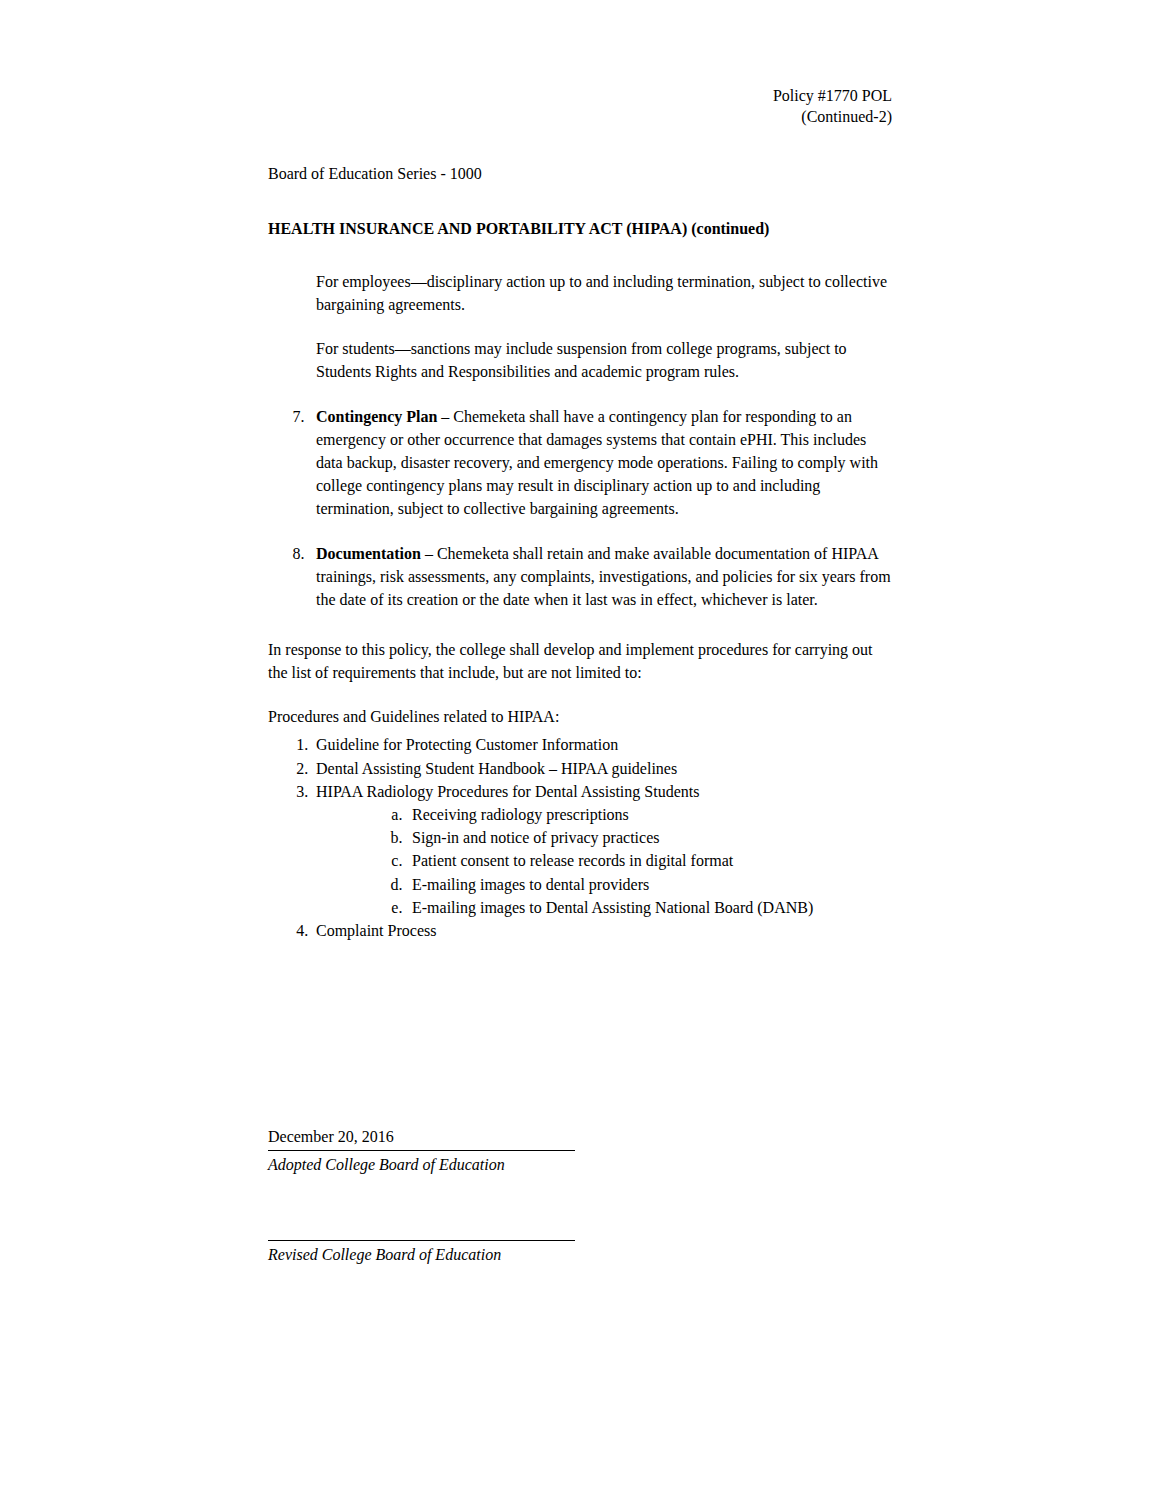Policy #1770 POL
(Continued-2)
Board of Education Series - 1000
HEALTH INSURANCE AND PORTABILITY ACT (HIPAA) (continued)
For employees—disciplinary action up to and including termination, subject to collective bargaining agreements.
For students—sanctions may include suspension from college programs, subject to Students Rights and Responsibilities and academic program rules.
7. Contingency Plan – Chemeketa shall have a contingency plan for responding to an emergency or other occurrence that damages systems that contain ePHI. This includes data backup, disaster recovery, and emergency mode operations. Failing to comply with college contingency plans may result in disciplinary action up to and including termination, subject to collective bargaining agreements.
8. Documentation – Chemeketa shall retain and make available documentation of HIPAA trainings, risk assessments, any complaints, investigations, and policies for six years from the date of its creation or the date when it last was in effect, whichever is later.
In response to this policy, the college shall develop and implement procedures for carrying out the list of requirements that include, but are not limited to:
Procedures and Guidelines related to HIPAA:
1. Guideline for Protecting Customer Information
2. Dental Assisting Student Handbook – HIPAA guidelines
3. HIPAA Radiology Procedures for Dental Assisting Students
a. Receiving radiology prescriptions
b. Sign-in and notice of privacy practices
c. Patient consent to release records in digital format
d. E-mailing images to dental providers
e. E-mailing images to Dental Assisting National Board (DANB)
4. Complaint Process
December 20, 2016
Adopted College Board of Education
Revised College Board of Education